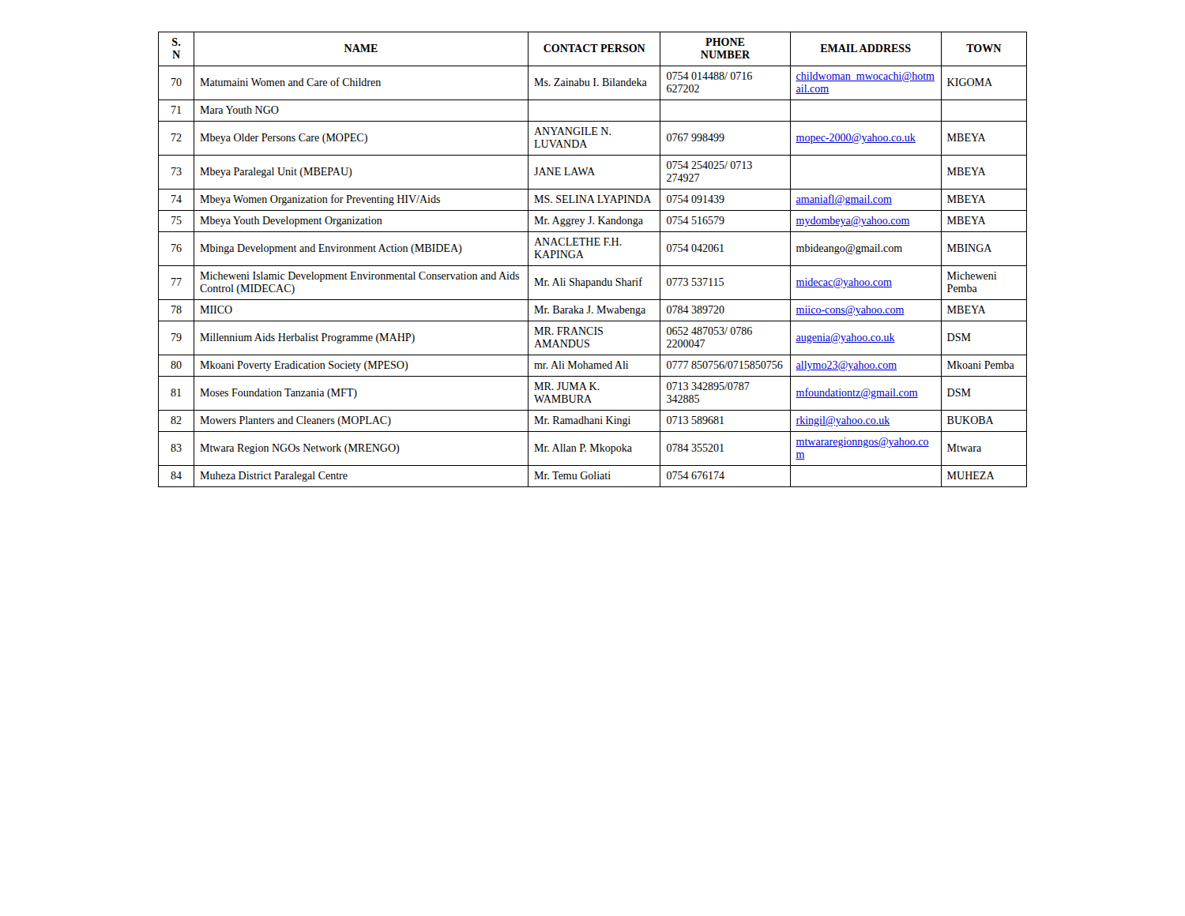| S. N | NAME | CONTACT PERSON | PHONE NUMBER | EMAIL ADDRESS | TOWN |
| --- | --- | --- | --- | --- | --- |
| 70 | Matumaini Women and Care of Children | Ms. Zainabu I. Bilandeka | 0754 014488/ 0716 627202 | childwoman_mwocachi@hotmail.com | KIGOMA |
| 71 | Mara Youth NGO | | | | |
| 72 | Mbeya Older Persons Care (MOPEC) | ANYANGILE N. LUVANDA | 0767 998499 | mopec-2000@yahoo.co.uk | MBEYA |
| 73 | Mbeya Paralegal Unit (MBEPAU) | JANE LAWA | 0754 254025/ 0713 274927 | | MBEYA |
| 74 | Mbeya Women Organization for Preventing HIV/Aids | MS. SELINA LYAPINDA | 0754 091439 | amaniafl@gmail.com | MBEYA |
| 75 | Mbeya Youth Development Organization | Mr. Aggrey J. Kandonga | 0754 516579 | mydombeya@yahoo.com | MBEYA |
| 76 | Mbinga Development and Environment Action (MBIDEA) | ANACLETHE F.H. KAPINGA | 0754 042061 | mbideango@gmail.com | MBINGA |
| 77 | Micheweni Islamic Development Environmental Conservation and Aids Control (MIDECAC) | Mr. Ali Shapandu Sharif | 0773 537115 | midecac@yahoo.com | Micheweni Pemba |
| 78 | MIICO | Mr. Baraka J. Mwabenga | 0784 389720 | miico-cons@yahoo.com | MBEYA |
| 79 | Millennium Aids Herbalist Programme (MAHP) | MR. FRANCIS AMANDUS | 0652 487053/ 0786 2200047 | augenia@yahoo.co.uk | DSM |
| 80 | Mkoani Poverty Eradication Society (MPESO) | mr. Ali Mohamed Ali | 0777 850756/0715850756 | allymo23@yahoo.com | Mkoani Pemba |
| 81 | Moses Foundation Tanzania (MFT) | MR. JUMA K. WAMBURA | 0713 342895/0787 342885 | mfoundationtz@gmail.com | DSM |
| 82 | Mowers Planters and Cleaners (MOPLAC) | Mr. Ramadhani Kingi | 0713 589681 | rkingil@yahoo.co.uk | BUKOBA |
| 83 | Mtwara Region NGOs Network (MRENGO) | Mr. Allan P. Mkopoka | 0784 355201 | mtwararegionngos@yahoo.com | Mtwara |
| 84 | Muheza District Paralegal Centre | Mr. Temu Goliati | 0754 676174 | | MUHEZA |